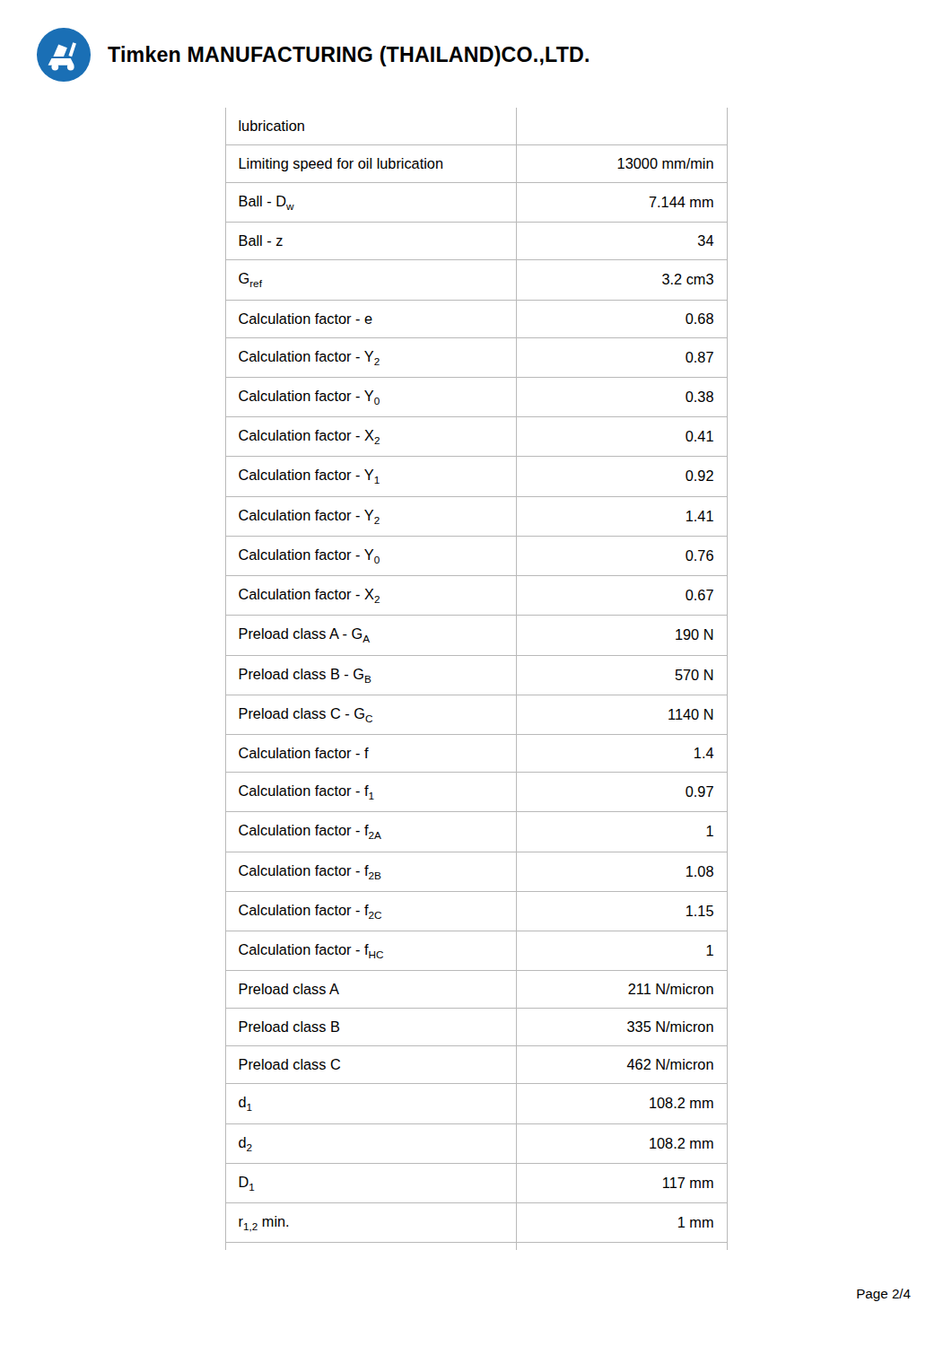Timken MANUFACTURING (THAILAND)CO.,LTD.
| lubrication | |
| Limiting speed for oil lubrication | 13000 mm/min |
| Ball - D w | 7.144 mm |
| Ball - z | 34 |
| G ref | 3.2 cm3 |
| Calculation factor - e | 0.68 |
| Calculation factor - Y 2 | 0.87 |
| Calculation factor - Y 0 | 0.38 |
| Calculation factor - X 2 | 0.41 |
| Calculation factor - Y 1 | 0.92 |
| Calculation factor - Y 2 | 1.41 |
| Calculation factor - Y 0 | 0.76 |
| Calculation factor - X 2 | 0.67 |
| Preload class A - G A | 190 N |
| Preload class B - G B | 570 N |
| Preload class C - G C | 1140 N |
| Calculation factor - f | 1.4 |
| Calculation factor - f 1 | 0.97 |
| Calculation factor - f 2A | 1 |
| Calculation factor - f 2B | 1.08 |
| Calculation factor - f 2C | 1.15 |
| Calculation factor - f HC | 1 |
| Preload class A | 211 N/micron |
| Preload class B | 335 N/micron |
| Preload class C | 462 N/micron |
| d 1 | 108.2 mm |
| d 2 | 108.2 mm |
| D 1 | 117 mm |
| r 1,2 min. | 1 mm |
Page 2/4